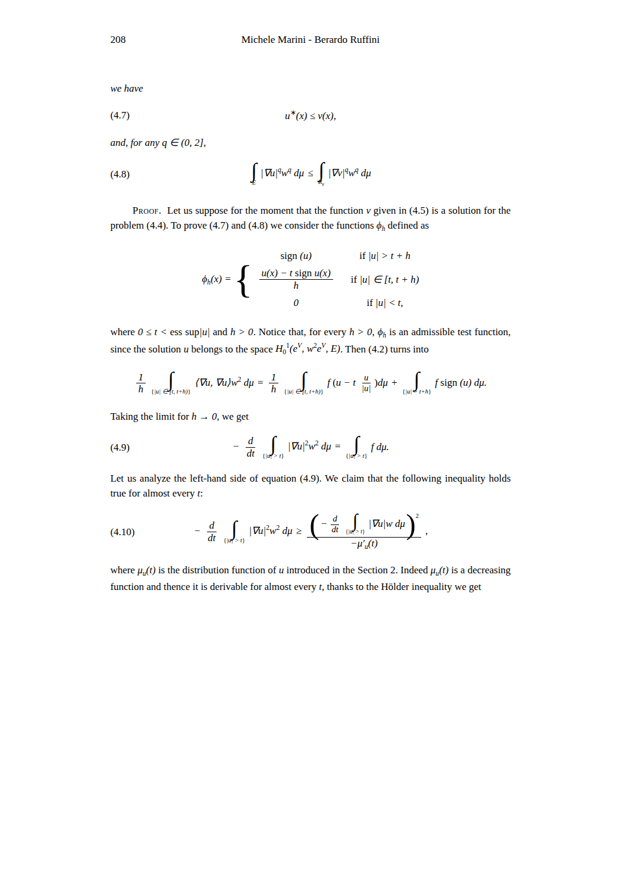208
Michele Marini - Berardo Ruffini
we have
(4.7)
u∗(x) ≤ v(x),
and, for any q ∈ (0, 2],
(4.8)
∫E |∇u|qwq dμ ≤ ∫RE |∇v|qwq dμ
Proof. Let us suppose for the moment that the function v given in (4.5) is a solution for the problem (4.4). To prove (4.7) and (4.8) we consider the functions ϕh defined as
ϕh(x) = {
| sign (u) | if /u/ > t + h |
| u(x) − t sign u(x) h | if /u/ ∈ [t, t + h) |
| 0 | if /u/ < t, |
where 0 ≤ t < ess sup|u| and h > 0. Notice that, for every h > 0, ϕh is an admissible test function, since the solution u belongs to the space H01(eV, w2eV, E). Then (4.2) turns into
1 h ∫{|u| ∈ [t, t+h)} ⟨∇u, ∇u⟩w2 dμ = 1 h ∫{|u| ∈ [t, t+h)} f (u − t u|u|)dμ + ∫{|u| > t+h} f sign (u) dμ.
Taking the limit for h → 0, we get
(4.9)
− ddt ∫{|u| > t} |∇u|2w2 dμ = ∫{|u| > t} f dμ.
Let us analyze the left-hand side of equation (4.9). We claim that the following inequality holds true for almost every t:
(4.10)
− ddt ∫{|u| > t} |∇u|2w2 dμ ≥ ( −ddt ∫{|u| > t} |∇u|w dμ ) 2 −μ′u(t) ,
where μu(t) is the distribution function of u introduced in the Section 2. Indeed μu(t) is a decreasing function and thence it is derivable for almost every t, thanks to the Hölder inequality we get